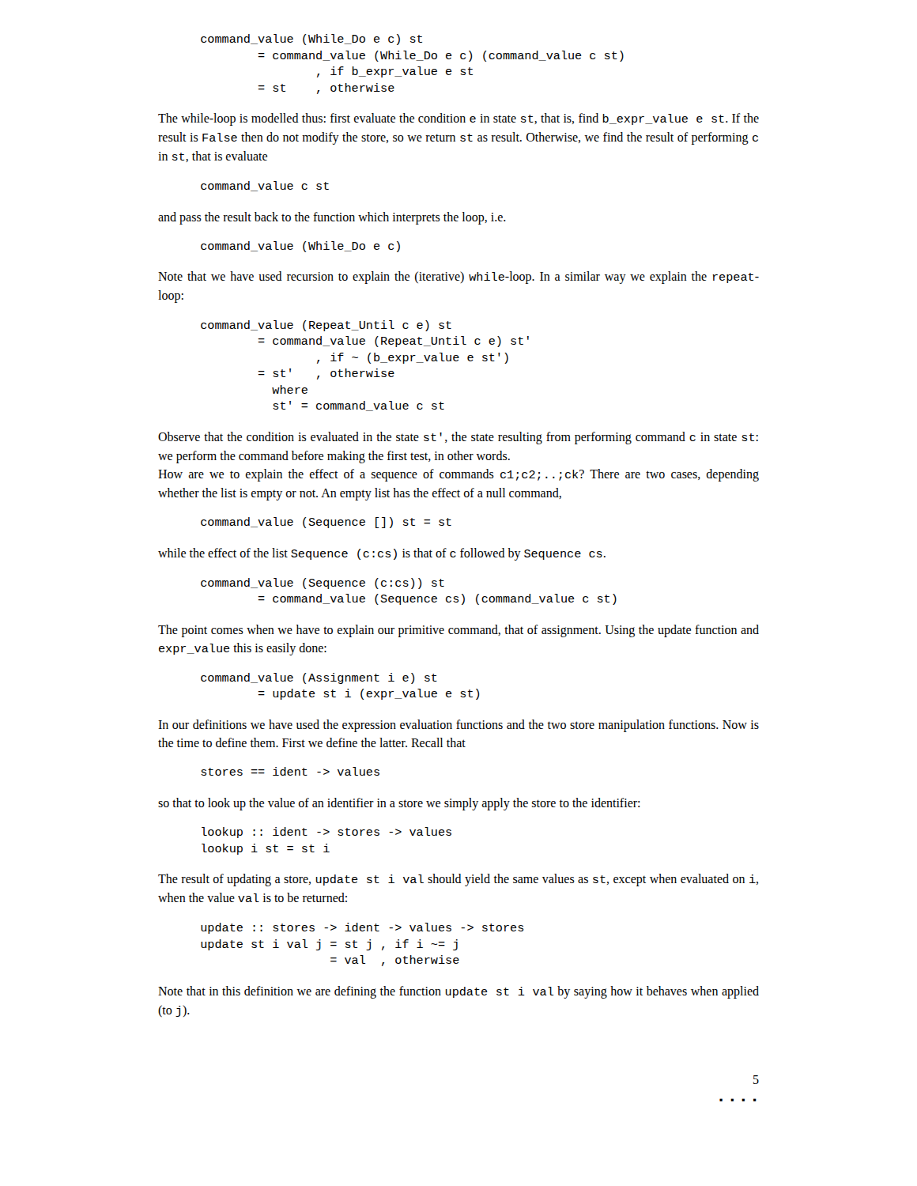command_value (While_Do e c) st
        = command_value (While_Do e c) (command_value c st)
                , if b_expr_value e st
        = st    , otherwise
The while-loop is modelled thus: first evaluate the condition e in state st, that is, find b_expr_value e st. If the result is False then do not modify the store, so we return st as result. Otherwise, we find the result of performing c in st, that is evaluate
command_value c st
and pass the result back to the function which interprets the loop, i.e.
command_value (While_Do e c)
Note that we have used recursion to explain the (iterative) while-loop. In a similar way we explain the repeat-loop:
command_value (Repeat_Until c e) st
        = command_value (Repeat_Until c e) st'
                , if ~ (b_expr_value e st')
        = st'   , otherwise
          where
          st' = command_value c st
Observe that the condition is evaluated in the state st', the state resulting from performing command c in state st: we perform the command before making the first test, in other words.
How are we to explain the effect of a sequence of commands c1;c2;..;ck? There are two cases, depending whether the list is empty or not. An empty list has the effect of a null command,
command_value (Sequence []) st = st
while the effect of the list Sequence (c:cs) is that of c followed by Sequence cs.
command_value (Sequence (c:cs)) st
        = command_value (Sequence cs) (command_value c st)
The point comes when we have to explain our primitive command, that of assignment. Using the update function and expr_value this is easily done:
command_value (Assignment i e) st
        = update st i (expr_value e st)
In our definitions we have used the expression evaluation functions and the two store manipulation functions. Now is the time to define them. First we define the latter. Recall that
stores == ident -> values
so that to look up the value of an identifier in a store we simply apply the store to the identifier:
lookup :: ident -> stores -> values
lookup i st = st i
The result of updating a store, update st i val should yield the same values as st, except when evaluated on i, when the value val is to be returned:
update :: stores -> ident -> values -> stores
update st i val j = st j , if i ~= j
                  = val  , otherwise
Note that in this definition we are defining the function update st i val by saying how it behaves when applied (to j).
5 ▪ ▪ ▪ ▪